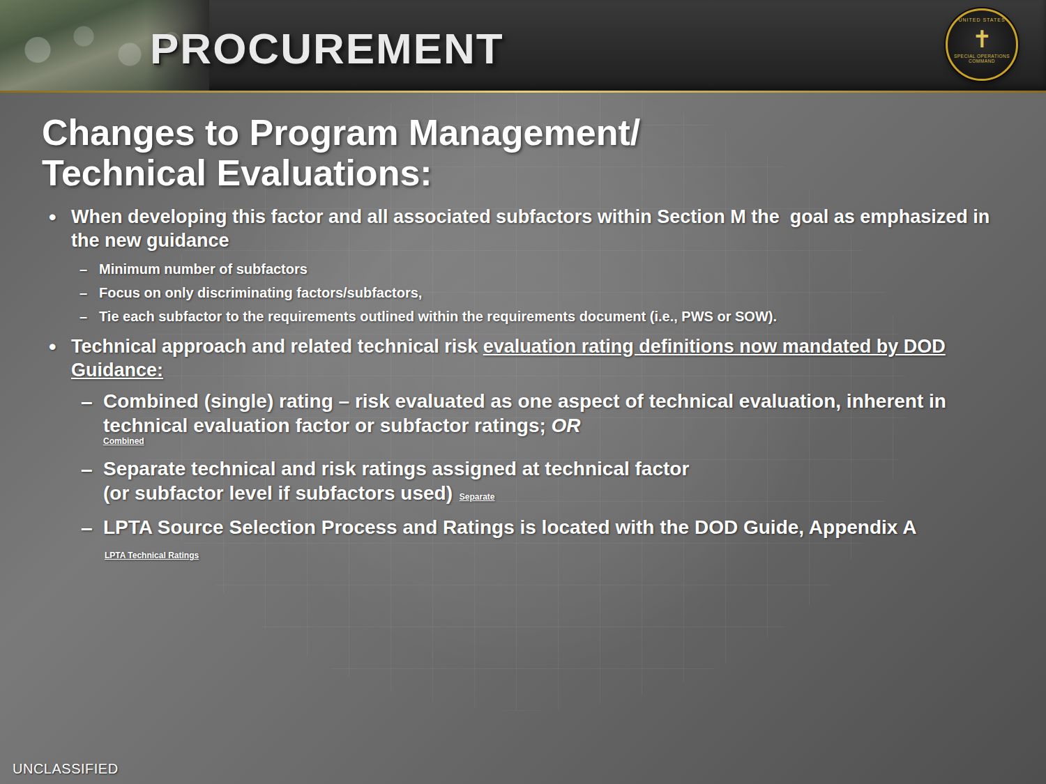PROCUREMENT
United States
✝
Special Operations Command
Changes to Program Management/
Technical Evaluations:
When developing this factor and all associated subfactors within Section M the goal as emphasized in the new guidance
Minimum number of subfactors
Focus on only discriminating factors/subfactors,
Tie each subfactor to the requirements outlined within the requirements document (i.e., PWS or SOW).
Technical approach and related technical risk evaluation rating definitions now mandated by DOD Guidance:
Combined (single) rating – risk evaluated as one aspect of technical evaluation, inherent in technical evaluation factor or subfactor ratings; OR Combined
Separate technical and risk ratings assigned at technical factor
(or subfactor level if subfactors used) Separate
LPTA Source Selection Process and Ratings is located with the DOD Guide, Appendix A LPTA Technical Ratings
UNCLASSIFIED